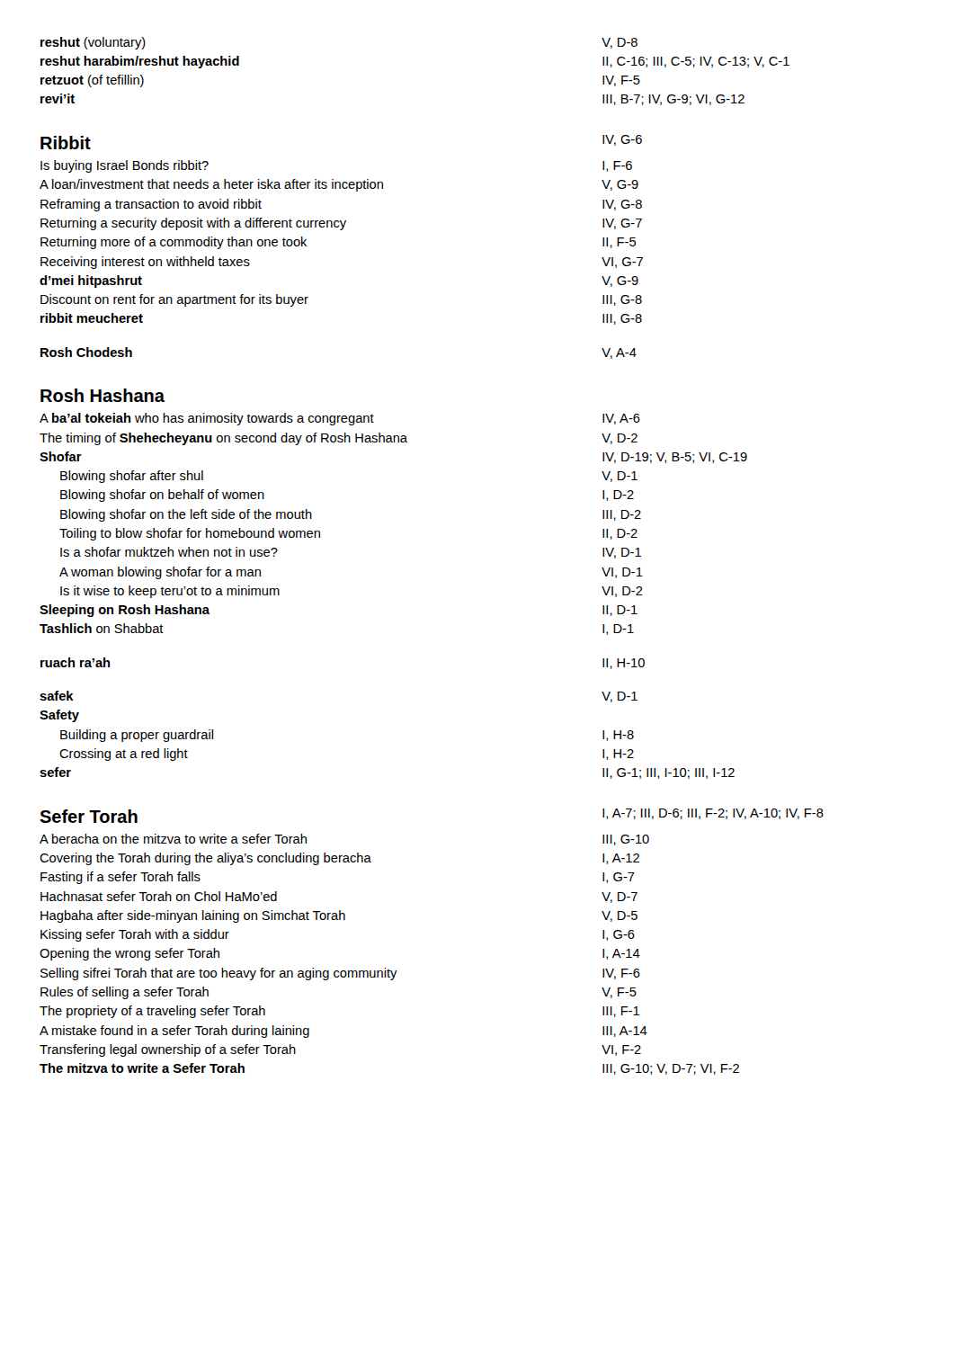| reshut (voluntary) | V, D-8 |
| reshut harabim/reshut hayachid | II, C-16; III, C-5; IV, C-13; V, C-1 |
| retzuot (of tefillin) | IV, F-5 |
| revi’it | III, B-7; IV, G-9; VI, G-12 |
| Ribbit | IV, G-6 |
| Is buying Israel Bonds ribbit? | I, F-6 |
| A loan/investment that needs a heter iska after its inception | V, G-9 |
| Reframing a transaction to avoid ribbit | IV, G-8 |
| Returning a security deposit with a different currency | IV, G-7 |
| Returning more of a commodity than one took | II, F-5 |
| Receiving interest on withheld taxes | VI, G-7 |
| d’mei hitpashrut | V, G-9 |
| Discount on rent for an apartment for its buyer | III, G-8 |
| ribbit meucheret | III, G-8 |
| Rosh Chodesh | V, A-4 |
| Rosh Hashana | |
| A ba’al tokeiah who has animosity towards a congregant | IV, A-6 |
| The timing of Shehecheyanu on second day of Rosh Hashana | V, D-2 |
| Shofar | IV, D-19; V, B-5; VI, C-19 |
| Blowing shofar after shul | V, D-1 |
| Blowing shofar on behalf of women | I, D-2 |
| Blowing shofar on the left side of the mouth | III, D-2 |
| Toiling to blow shofar for homebound women | II, D-2 |
| Is a shofar muktzeh when not in use? | IV, D-1 |
| A woman blowing shofar for a man | VI, D-1 |
| Is it wise to keep teru’ot to a minimum | VI, D-2 |
| Sleeping on Rosh Hashana | II, D-1 |
| Tashlich on Shabbat | I, D-1 |
| ruach ra’ah | II, H-10 |
| safek | V, D-1 |
| Safety | |
| Building a proper guardrail | I, H-8 |
| Crossing at a red light | I, H-2 |
| sefer | II, G-1; III, I-10; III, I-12 |
| Sefer Torah | I, A-7; III, D-6; III, F-2; IV, A-10; IV, F-8 |
| A beracha on the mitzva to write a sefer Torah | III, G-10 |
| Covering the Torah during the aliya’s concluding beracha | I, A-12 |
| Fasting if a sefer Torah falls | I, G-7 |
| Hachnasat sefer Torah on Chol HaMo’ed | V, D-7 |
| Hagbaha after side-minyan laining on Simchat Torah | V, D-5 |
| Kissing sefer Torah with a siddur | I, G-6 |
| Opening the wrong sefer Torah | I, A-14 |
| Selling sifrei Torah that are too heavy for an aging community | IV, F-6 |
| Rules of selling a sefer Torah | V, F-5 |
| The propriety of a traveling sefer Torah | III, F-1 |
| A mistake found in a sefer Torah during laining | III, A-14 |
| Transfering legal ownership of a sefer Torah | VI, F-2 |
| The mitzva to write a Sefer Torah | III, G-10; V, D-7; VI, F-2 |